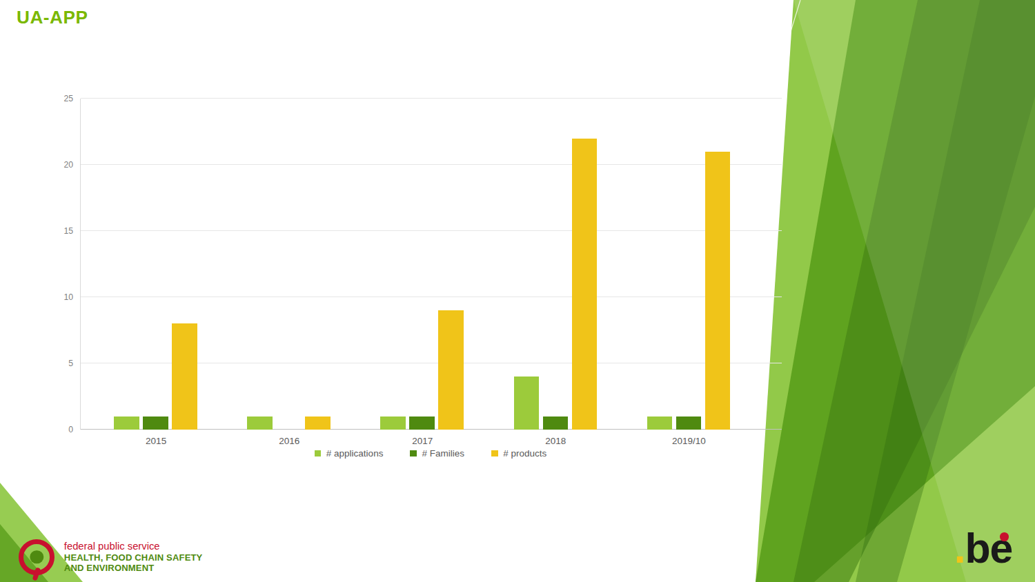UA-APP
25
20
15
10
5
0
2015
2016
2017
2018
2019/10
# applications
# Families
# products
federal public service
HEALTH, FOOD CHAIN SAFETY
AND ENVIRONMENT
. be